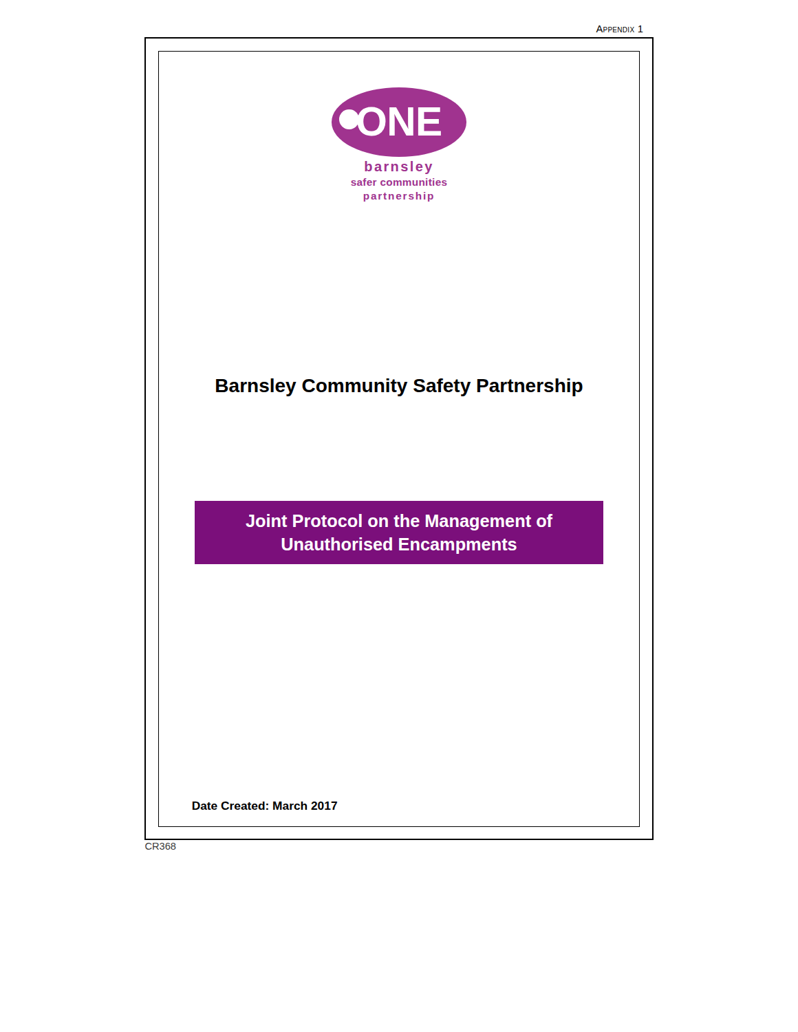Appendix 1
ONE
barnsley
safer communities
partnership
Barnsley Community Safety Partnership
Joint Protocol on the Management of
Unauthorised Encampments
Date Created: March 2017
CR368